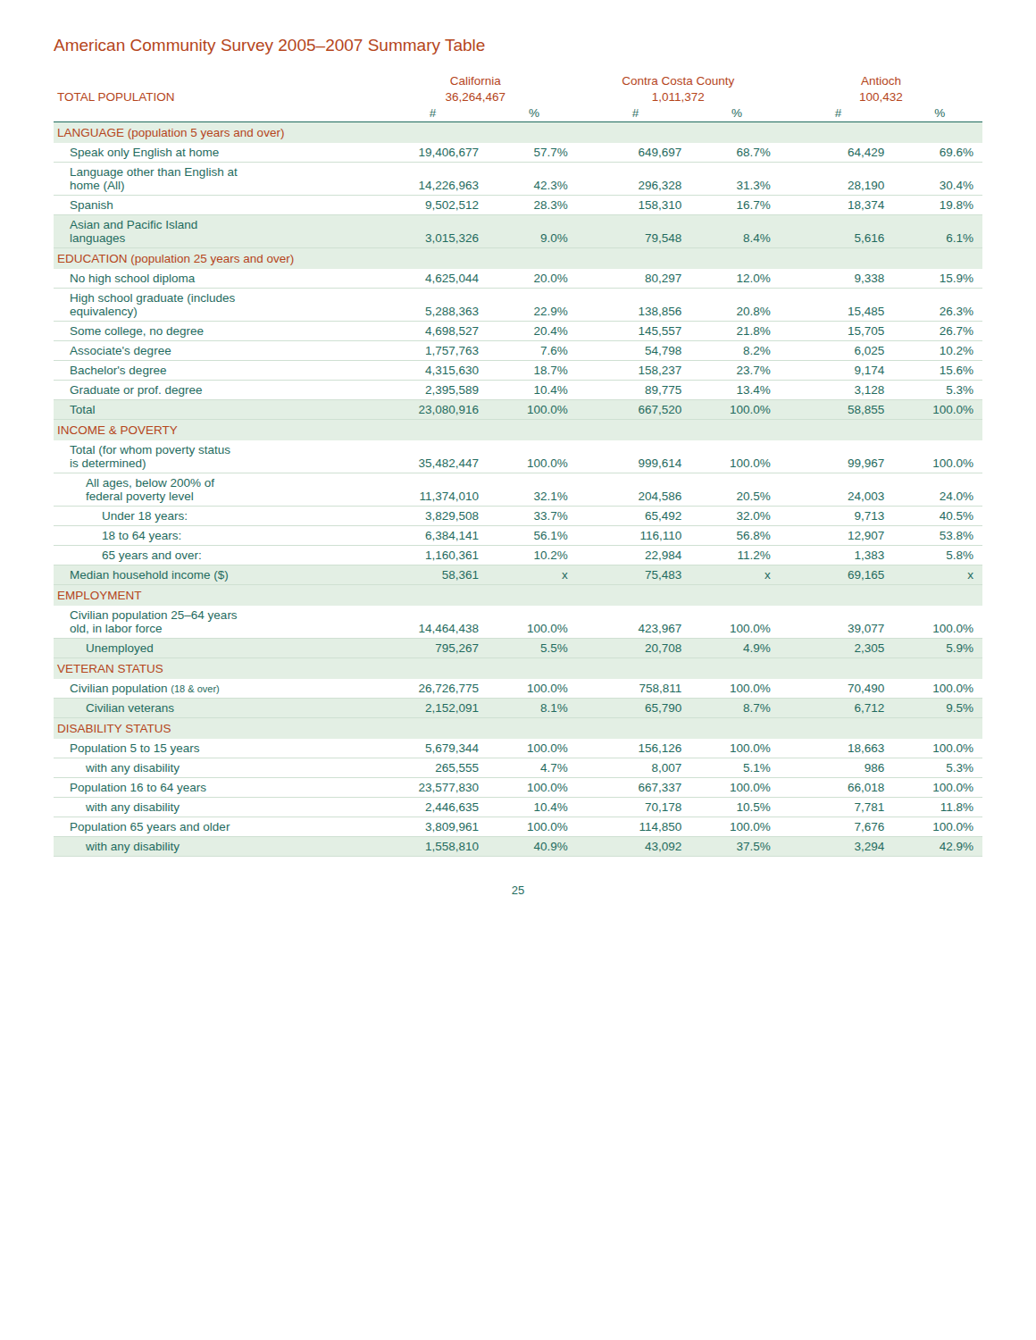American Community Survey 2005–2007 Summary Table
| | California | Contra Costa County | Antioch |
| TOTAL POPULATION | 36,264,467 | 1,011,372 | 100,432 |
| | # | % | # | % | # | % |
| LANGUAGE (population 5 years and over) |
| Speak only English at home | 19,406,677 | 57.7% | 649,697 | 68.7% | 64,429 | 69.6% |
| Language other than English at home (All) | 14,226,963 | 42.3% | 296,328 | 31.3% | 28,190 | 30.4% |
| Spanish | 9,502,512 | 28.3% | 158,310 | 16.7% | 18,374 | 19.8% |
| Asian and Pacific Island languages | 3,015,326 | 9.0% | 79,548 | 8.4% | 5,616 | 6.1% |
| EDUCATION (population 25 years and over) |
| No high school diploma | 4,625,044 | 20.0% | 80,297 | 12.0% | 9,338 | 15.9% |
| High school graduate (includes equivalency) | 5,288,363 | 22.9% | 138,856 | 20.8% | 15,485 | 26.3% |
| Some college, no degree | 4,698,527 | 20.4% | 145,557 | 21.8% | 15,705 | 26.7% |
| Associate's degree | 1,757,763 | 7.6% | 54,798 | 8.2% | 6,025 | 10.2% |
| Bachelor's degree | 4,315,630 | 18.7% | 158,237 | 23.7% | 9,174 | 15.6% |
| Graduate or prof. degree | 2,395,589 | 10.4% | 89,775 | 13.4% | 3,128 | 5.3% |
| Total | 23,080,916 | 100.0% | 667,520 | 100.0% | 58,855 | 100.0% |
| INCOME & POVERTY |
| Total (for whom poverty status is determined) | 35,482,447 | 100.0% | 999,614 | 100.0% | 99,967 | 100.0% |
| All ages, below 200% of federal poverty level | 11,374,010 | 32.1% | 204,586 | 20.5% | 24,003 | 24.0% |
| Under 18 years: | 3,829,508 | 33.7% | 65,492 | 32.0% | 9,713 | 40.5% |
| 18 to 64 years: | 6,384,141 | 56.1% | 116,110 | 56.8% | 12,907 | 53.8% |
| 65 years and over: | 1,160,361 | 10.2% | 22,984 | 11.2% | 1,383 | 5.8% |
| Median household income ($) | 58,361 | x | 75,483 | x | 69,165 | x |
| EMPLOYMENT |
| Civilian population 25–64 years old, in labor force | 14,464,438 | 100.0% | 423,967 | 100.0% | 39,077 | 100.0% |
| Unemployed | 795,267 | 5.5% | 20,708 | 4.9% | 2,305 | 5.9% |
| VETERAN STATUS |
| Civilian population (18 & over) | 26,726,775 | 100.0% | 758,811 | 100.0% | 70,490 | 100.0% |
| Civilian veterans | 2,152,091 | 8.1% | 65,790 | 8.7% | 6,712 | 9.5% |
| DISABILITY STATUS |
| Population 5 to 15 years | 5,679,344 | 100.0% | 156,126 | 100.0% | 18,663 | 100.0% |
| with any disability | 265,555 | 4.7% | 8,007 | 5.1% | 986 | 5.3% |
| Population 16 to 64 years | 23,577,830 | 100.0% | 667,337 | 100.0% | 66,018 | 100.0% |
| with any disability | 2,446,635 | 10.4% | 70,178 | 10.5% | 7,781 | 11.8% |
| Population 65 years and older | 3,809,961 | 100.0% | 114,850 | 100.0% | 7,676 | 100.0% |
| with any disability | 1,558,810 | 40.9% | 43,092 | 37.5% | 3,294 | 42.9% |
25